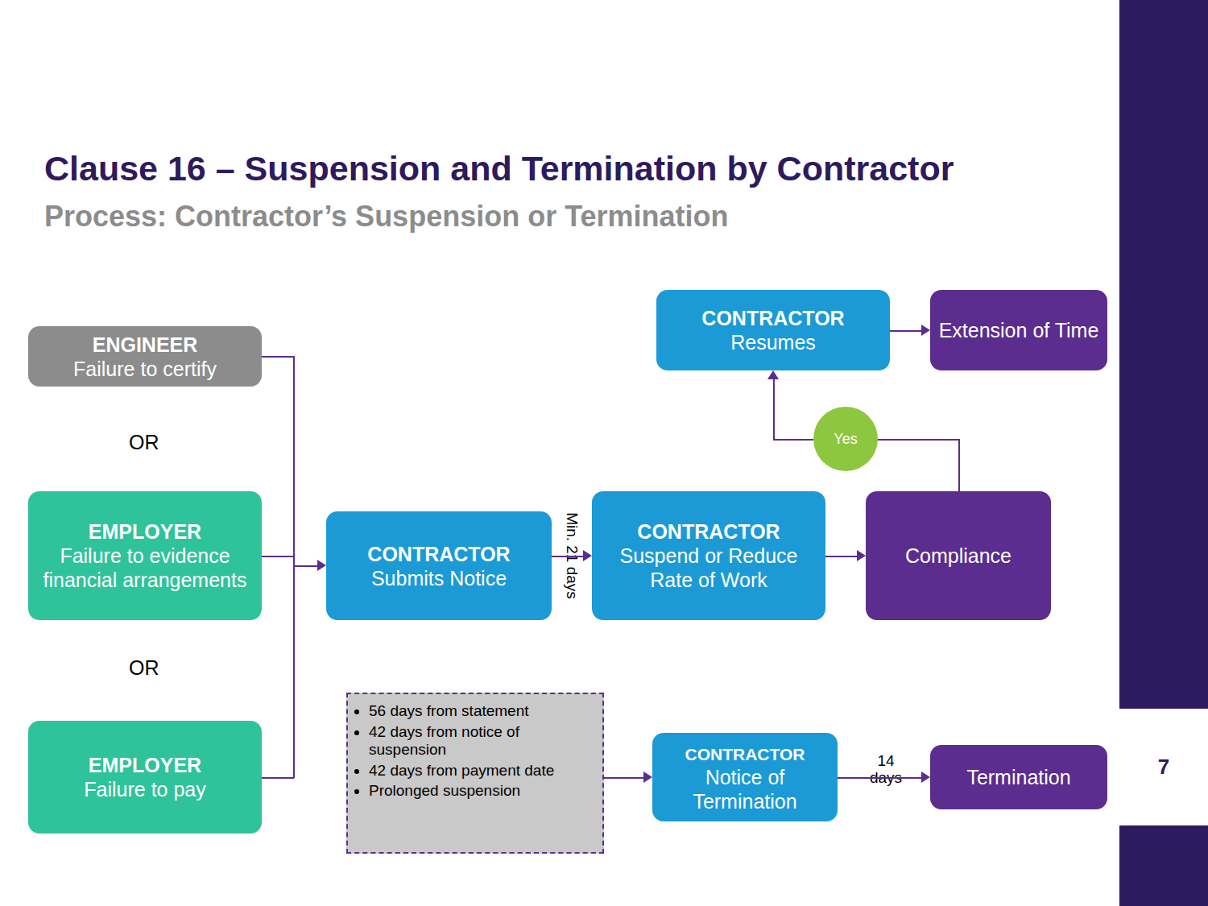7
Clause 16 – Suspension and Termination by Contractor
Process: Contractor’s Suspension or Termination
ENGINEER
Failure to certify
OR
EMPLOYER
Failure to evidence financial arrangements
OR
EMPLOYER
Failure to pay
CONTRACTOR
Submits Notice
Min. 21 days
CONTRACTOR
Suspend or Reduce Rate of Work
Compliance
Yes
CONTRACTOR
Resumes
Extension of Time
56 days from statement
42 days from notice of suspension
42 days from payment date
Prolonged suspension
CONTRACTOR
Notice of Termination
14
days
Termination